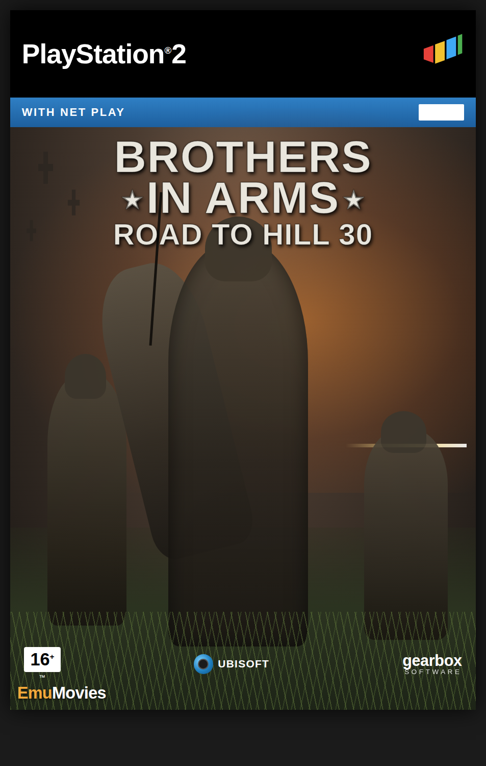PlayStation®2
WITH NET PLAY PAL
BROTHERS ★IN ARMS★ ROAD TO HILL 30
16+
™
UBISOFT
gearbox
SOFTWARE
Emu Movies
Cover text: PlayStation 2. With Net Play. PAL. Brothers in Arms: Road to Hill 30. 16+. Ubisoft. Gearbox Software. EmuMovies.